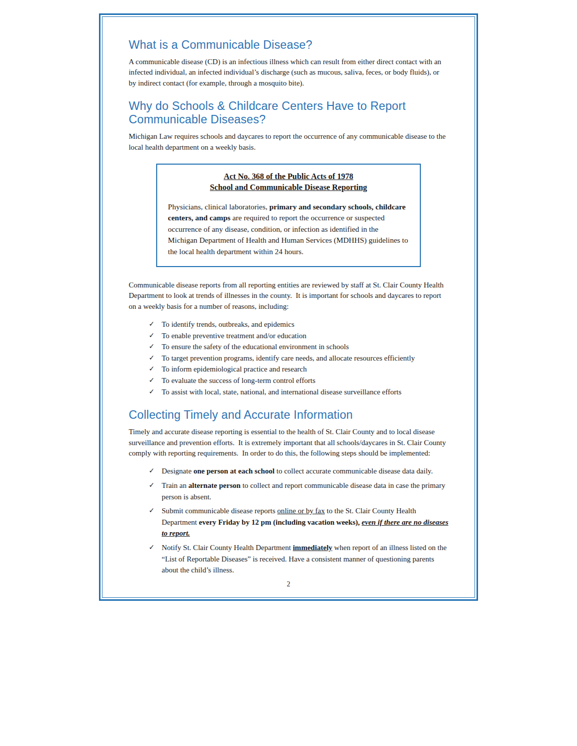What is a Communicable Disease?
A communicable disease (CD) is an infectious illness which can result from either direct contact with an infected individual, an infected individual’s discharge (such as mucous, saliva, feces, or body fluids), or by indirect contact (for example, through a mosquito bite).
Why do Schools & Childcare Centers Have to Report Communicable Diseases?
Michigan Law requires schools and daycares to report the occurrence of any communicable disease to the local health department on a weekly basis.
Act No. 368 of the Public Acts of 1978
School and Communicable Disease Reporting
Physicians, clinical laboratories, primary and secondary schools, childcare centers, and camps are required to report the occurrence or suspected occurrence of any disease, condition, or infection as identified in the Michigan Department of Health and Human Services (MDHHS) guidelines to the local health department within 24 hours.
Communicable disease reports from all reporting entities are reviewed by staff at St. Clair County Health Department to look at trends of illnesses in the county. It is important for schools and daycares to report on a weekly basis for a number of reasons, including:
To identify trends, outbreaks, and epidemics
To enable preventive treatment and/or education
To ensure the safety of the educational environment in schools
To target prevention programs, identify care needs, and allocate resources efficiently
To inform epidemiological practice and research
To evaluate the success of long-term control efforts
To assist with local, state, national, and international disease surveillance efforts
Collecting Timely and Accurate Information
Timely and accurate disease reporting is essential to the health of St. Clair County and to local disease surveillance and prevention efforts. It is extremely important that all schools/daycares in St. Clair County comply with reporting requirements. In order to do this, the following steps should be implemented:
Designate one person at each school to collect accurate communicable disease data daily.
Train an alternate person to collect and report communicable disease data in case the primary person is absent.
Submit communicable disease reports online or by fax to the St. Clair County Health Department every Friday by 12 pm (including vacation weeks), even if there are no diseases to report.
Notify St. Clair County Health Department immediately when report of an illness listed on the “List of Reportable Diseases” is received. Have a consistent manner of questioning parents about the child’s illness.
2